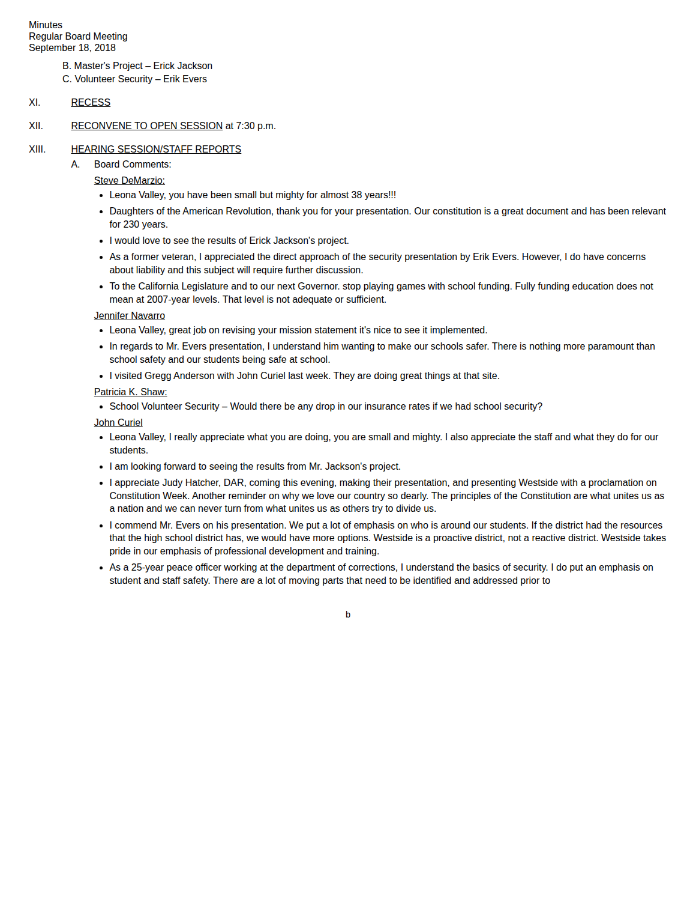Minutes
Regular Board Meeting
September 18, 2018
B. Master's Project – Erick Jackson
C. Volunteer Security – Erik Evers
XI. RECESS
XII. RECONVENE TO OPEN SESSION at 7:30 p.m.
XIII. HEARING SESSION/STAFF REPORTS
A. Board Comments:
Steve DeMarzio:
Leona Valley, you have been small but mighty for almost 38 years!!!
Daughters of the American Revolution, thank you for your presentation. Our constitution is a great document and has been relevant for 230 years.
I would love to see the results of Erick Jackson's project.
As a former veteran, I appreciated the direct approach of the security presentation by Erik Evers. However, I do have concerns about liability and this subject will require further discussion.
To the California Legislature and to our next Governor. stop playing games with school funding. Fully funding education does not mean at 2007-year levels. That level is not adequate or sufficient.
Jennifer Navarro
Leona Valley, great job on revising your mission statement it's nice to see it implemented.
In regards to Mr. Evers presentation, I understand him wanting to make our schools safer. There is nothing more paramount than school safety and our students being safe at school.
I visited Gregg Anderson with John Curiel last week. They are doing great things at that site.
Patricia K. Shaw:
School Volunteer Security – Would there be any drop in our insurance rates if we had school security?
John Curiel
Leona Valley, I really appreciate what you are doing, you are small and mighty. I also appreciate the staff and what they do for our students.
I am looking forward to seeing the results from Mr. Jackson's project.
I appreciate Judy Hatcher, DAR, coming this evening, making their presentation, and presenting Westside with a proclamation on Constitution Week. Another reminder on why we love our country so dearly. The principles of the Constitution are what unites us as a nation and we can never turn from what unites us as others try to divide us.
I commend Mr. Evers on his presentation. We put a lot of emphasis on who is around our students. If the district had the resources that the high school district has, we would have more options. Westside is a proactive district, not a reactive district. Westside takes pride in our emphasis of professional development and training.
As a 25-year peace officer working at the department of corrections, I understand the basics of security. I do put an emphasis on student and staff safety. There are a lot of moving parts that need to be identified and addressed prior to
b